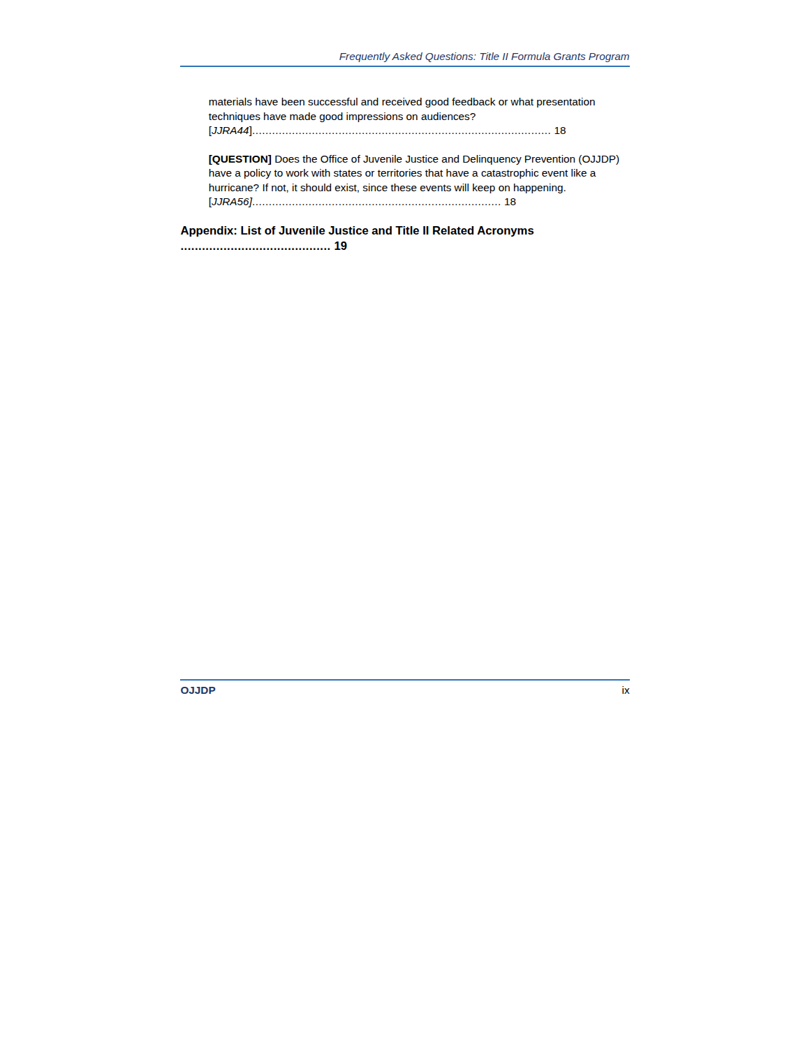Frequently Asked Questions: Title II Formula Grants Program
materials have been successful and received good feedback or what presentation techniques have made good impressions on audiences? [JJRA44].......................................................................................... 18
[QUESTION] Does the Office of Juvenile Justice and Delinquency Prevention (OJJDP) have a policy to work with states or territories that have a catastrophic event like a hurricane? If not, it should exist, since these events will keep on happening. [JJRA56]........................................................................... 18
Appendix: List of Juvenile Justice and Title II Related Acronyms .......................................... 19
OJJDP ix